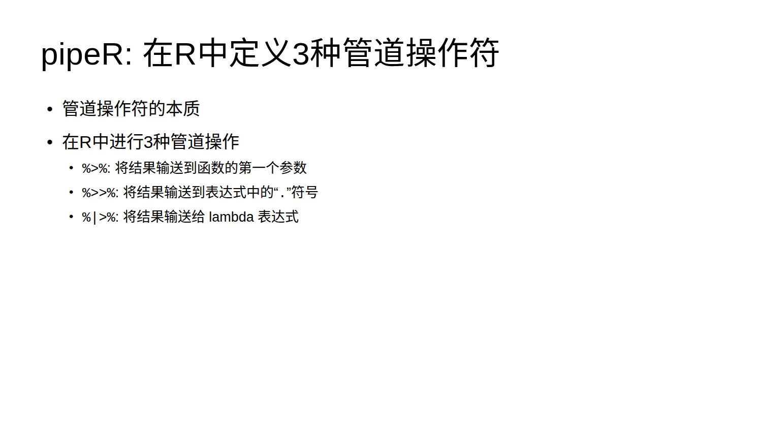pipeR: 在R中定义3种管道操作符
管道操作符的本质
在R中进行3种管道操作
%>%: 将结果输送到函数的第一个参数
%>>%: 将结果输送到表达式中的“.”符号
%|>%: 将结果输送给 lambda 表达式